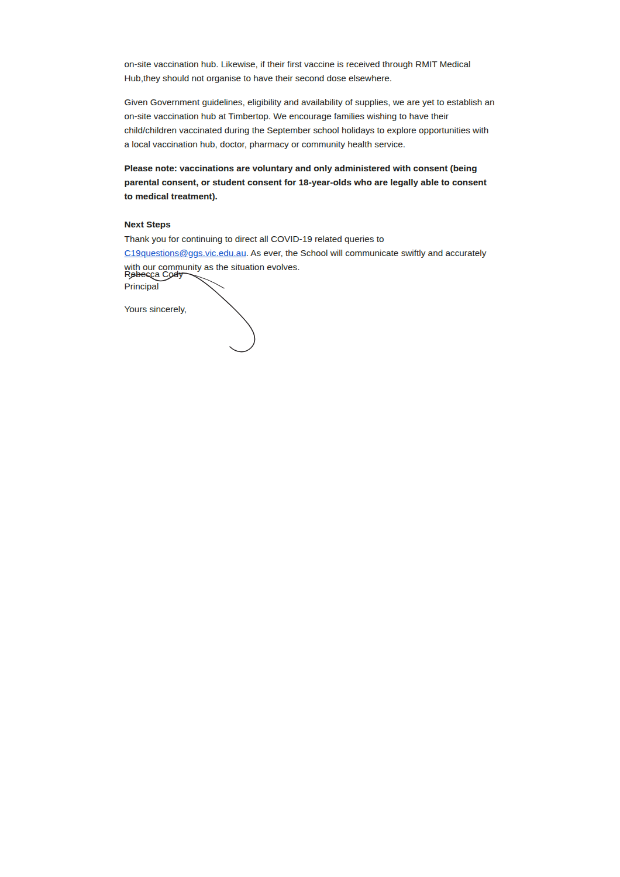on-site vaccination hub. Likewise, if their first vaccine is received through RMIT Medical Hub,they should not organise to have their second dose elsewhere.
Given Government guidelines, eligibility and availability of supplies, we are yet to establish an on-site vaccination hub at Timbertop. We encourage families wishing to have their child/children vaccinated during the September school holidays to explore opportunities with a local vaccination hub, doctor, pharmacy or community health service.
Please note: vaccinations are voluntary and only administered with consent (being parental consent, or student consent for 18-year-olds who are legally able to consent to medical treatment).
Next Steps
Thank you for continuing to direct all COVID-19 related queries to C19questions@ggs.vic.edu.au. As ever, the School will communicate swiftly and accurately with our community as the situation evolves.
Yours sincerely,
Rebecca Cody
Principal